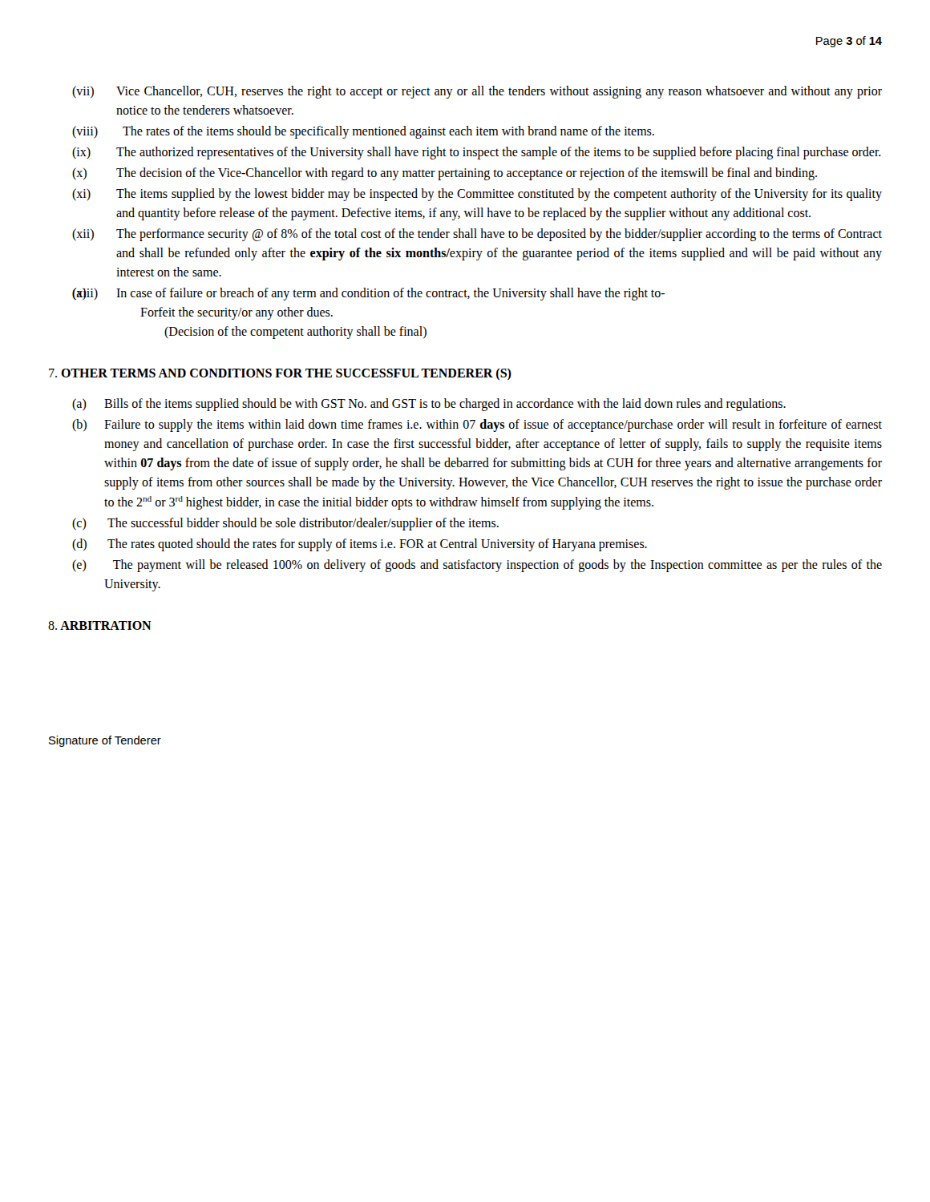Page 3 of 14
(vii) Vice Chancellor, CUH, reserves the right to accept or reject any or all the tenders without assigning any reason whatsoever and without any prior notice to the tenderers whatsoever.
(viii) The rates of the items should be specifically mentioned against each item with brand name of the items.
(ix) The authorized representatives of the University shall have right to inspect the sample of the items to be supplied before placing final purchase order.
(x) The decision of the Vice-Chancellor with regard to any matter pertaining to acceptance or rejection of the itemswill be final and binding.
(xi) The items supplied by the lowest bidder may be inspected by the Committee constituted by the competent authority of the University for its quality and quantity before release of the payment. Defective items, if any, will have to be replaced by the supplier without any additional cost.
(xii) The performance security @ of 8% of the total cost of the tender shall have to be deposited by the bidder/supplier according to the terms of Contract and shall be refunded only after the expiry of the six months/expiry of the guarantee period of the items supplied and will be paid without any interest on the same.
(xiii) In case of failure or breach of any term and condition of the contract, the University shall have the right to-
(a) Forfeit the security/or any other dues.
(Decision of the competent authority shall be final)
7. OTHER TERMS AND CONDITIONS FOR THE SUCCESSFUL TENDERER (S)
(a) Bills of the items supplied should be with GST No. and GST is to be charged in accordance with the laid down rules and regulations.
(b) Failure to supply the items within laid down time frames i.e. within 07 days of issue of acceptance/purchase order will result in forfeiture of earnest money and cancellation of purchase order. In case the first successful bidder, after acceptance of letter of supply, fails to supply the requisite items within 07 days from the date of issue of supply order, he shall be debarred for submitting bids at CUH for three years and alternative arrangements for supply of items from other sources shall be made by the University. However, the Vice Chancellor, CUH reserves the right to issue the purchase order to the 2nd or 3rd highest bidder, in case the initial bidder opts to withdraw himself from supplying the items.
(c) The successful bidder should be sole distributor/dealer/supplier of the items.
(d) The rates quoted should the rates for supply of items i.e. FOR at Central University of Haryana premises.
(e) The payment will be released 100% on delivery of goods and satisfactory inspection of goods by the Inspection committee as per the rules of the University.
8. ARBITRATION
Signature of Tenderer